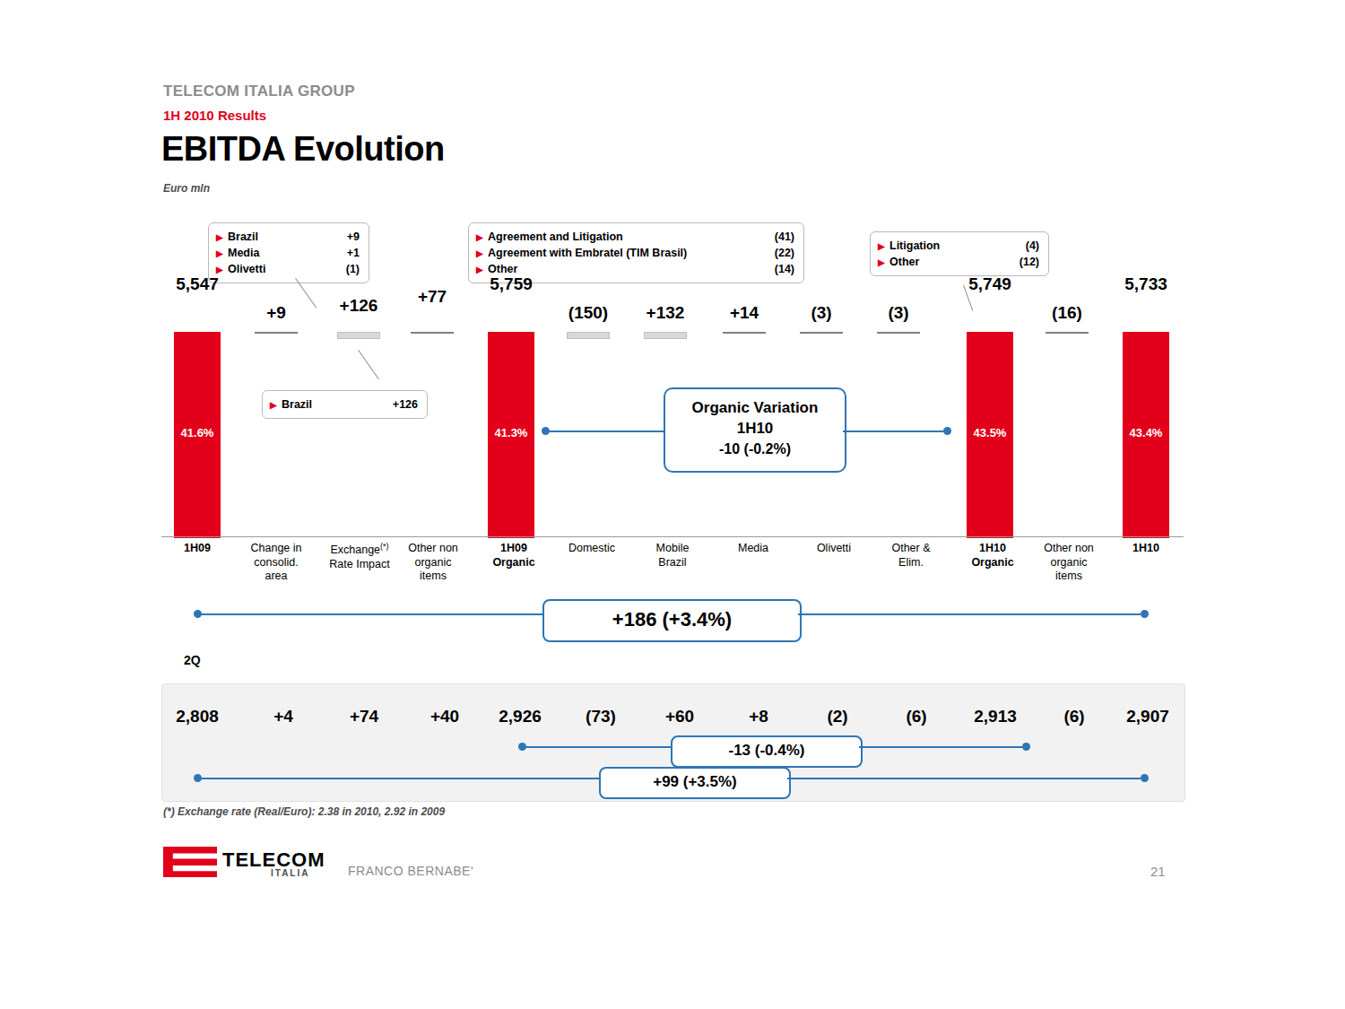TELECOM ITALIA GROUP
1H 2010 Results
EBITDA Evolution
Euro mln
▶Brazil+9
▶Media+1
▶Olivetti(1)
▶Agreement and Litigation(41)
▶Agreement with Embratel (TIM Brasil)(22)
▶Other(14)
▶Litigation(4)
▶Other(12)
▶Brazil+126
41.6%
5,547
41.3%
5,759
43.5%
5,749
43.4%
5,733
+9
+126
+77
(150)
+132
+14
(3)
(3)
(16)
Organic Variation
1H10
-10 (-0.2%)
1H09
Change in
consolid.
area
Exchange(*)
Rate Impact
Other non
organic
items
1H09
Organic
Domestic
Mobile
Brazil
Media
Olivetti
Other &
Elim.
1H10
Organic
Other non
organic
items
1H10
+186 (+3.4%)
2Q
2,808
+4
+74
+40
2,926
(73)
+60
+8
(2)
(6)
2,913
(6)
2,907
-13 (-0.4%)
+99 (+3.5%)
(*) Exchange rate (Real/Euro): 2.38 in 2010, 2.92 in 2009
TELECOM
ITALIA
FRANCO BERNABE'
21